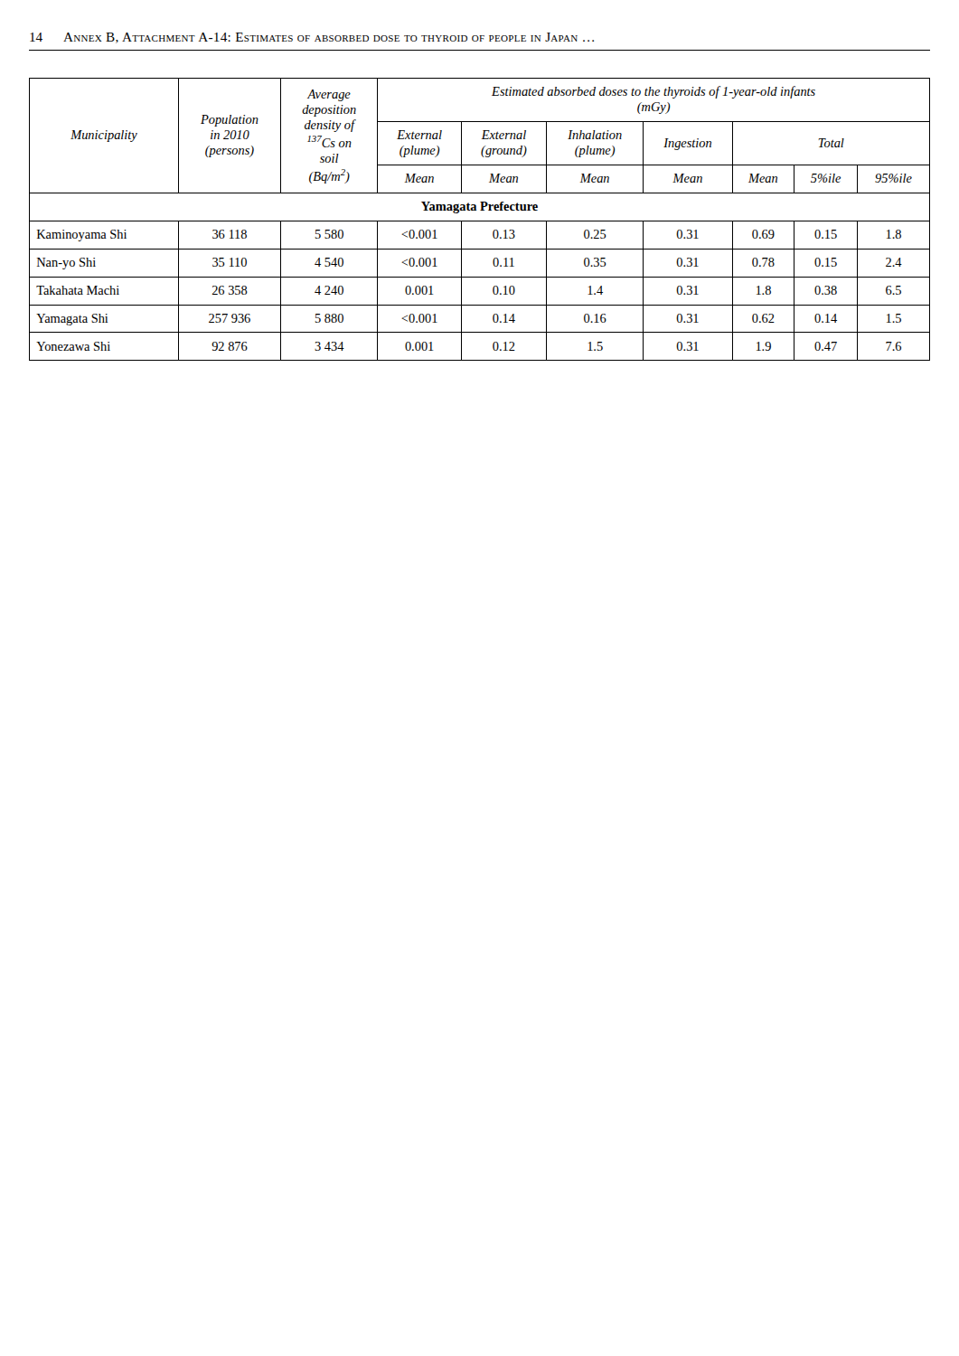14 Annex B, Attachment A-14: Estimates of absorbed dose to thyroid of people in Japan …
| Municipality | Population in 2010 (persons) | Average deposition density of 137 Cs on soil (Bq/m 2 ) | Estimated absorbed doses to the thyroids of 1-year-old infants (mGy) |
| --- | --- | --- | --- |
| External (plume) | External (ground) | Inhalation (plume) | Ingestion | Total |
| Mean | Mean | Mean | Mean | Mean | 5%ile | 95%ile |
| Yamagata Prefecture |
| Kaminoyama Shi | 36 118 | 5 580 | <0.001 | 0.13 | 0.25 | 0.31 | 0.69 | 0.15 | 1.8 |
| Nan-yo Shi | 35 110 | 4 540 | <0.001 | 0.11 | 0.35 | 0.31 | 0.78 | 0.15 | 2.4 |
| Takahata Machi | 26 358 | 4 240 | 0.001 | 0.10 | 1.4 | 0.31 | 1.8 | 0.38 | 6.5 |
| Yamagata Shi | 257 936 | 5 880 | <0.001 | 0.14 | 0.16 | 0.31 | 0.62 | 0.14 | 1.5 |
| Yonezawa Shi | 92 876 | 3 434 | 0.001 | 0.12 | 1.5 | 0.31 | 1.9 | 0.47 | 7.6 |